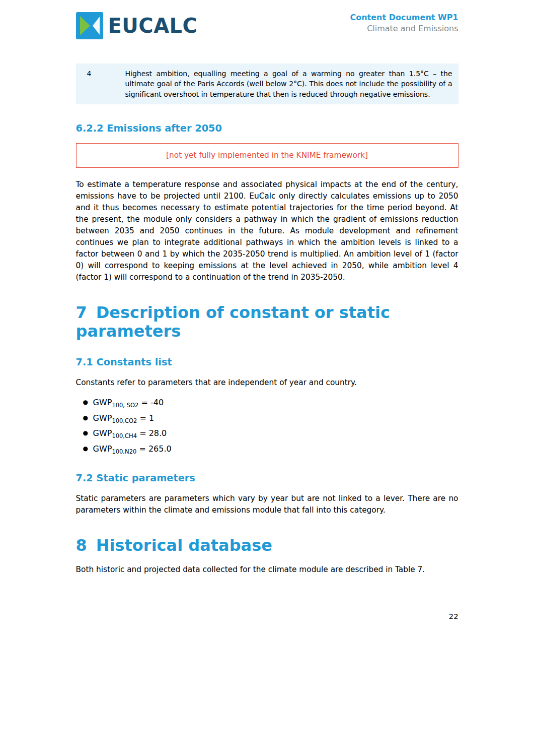EUCALC
Content Document WP1
Climate and Emissions
| 4 | Highest ambition, equalling meeting a goal of a warming no greater than 1.5°C – the ultimate goal of the Paris Accords (well below 2°C). This does not include the possibility of a significant overshoot in temperature that then is reduced through negative emissions. |
6.2.2 Emissions after 2050
[not yet fully implemented in the KNIME framework]
To estimate a temperature response and associated physical impacts at the end of the century, emissions have to be projected until 2100. EuCalc only directly calculates emissions up to 2050 and it thus becomes necessary to estimate potential trajectories for the time period beyond. At the present, the module only considers a pathway in which the gradient of emissions reduction between 2035 and 2050 continues in the future. As module development and refinement continues we plan to integrate additional pathways in which the ambition levels is linked to a factor between 0 and 1 by which the 2035-2050 trend is multiplied. An ambition level of 1 (factor 0) will correspond to keeping emissions at the level achieved in 2050, while ambition level 4 (factor 1) will correspond to a continuation of the trend in 2035-2050.
7 Description of constant or static parameters
7.1 Constants list
Constants refer to parameters that are independent of year and country.
GWP100, SO2 = -40
GWP100,CO2 = 1
GWP100,CH4 = 28.0
GWP100,N20 = 265.0
7.2 Static parameters
Static parameters are parameters which vary by year but are not linked to a lever. There are no parameters within the climate and emissions module that fall into this category.
8 Historical database
Both historic and projected data collected for the climate module are described in Table 7.
22